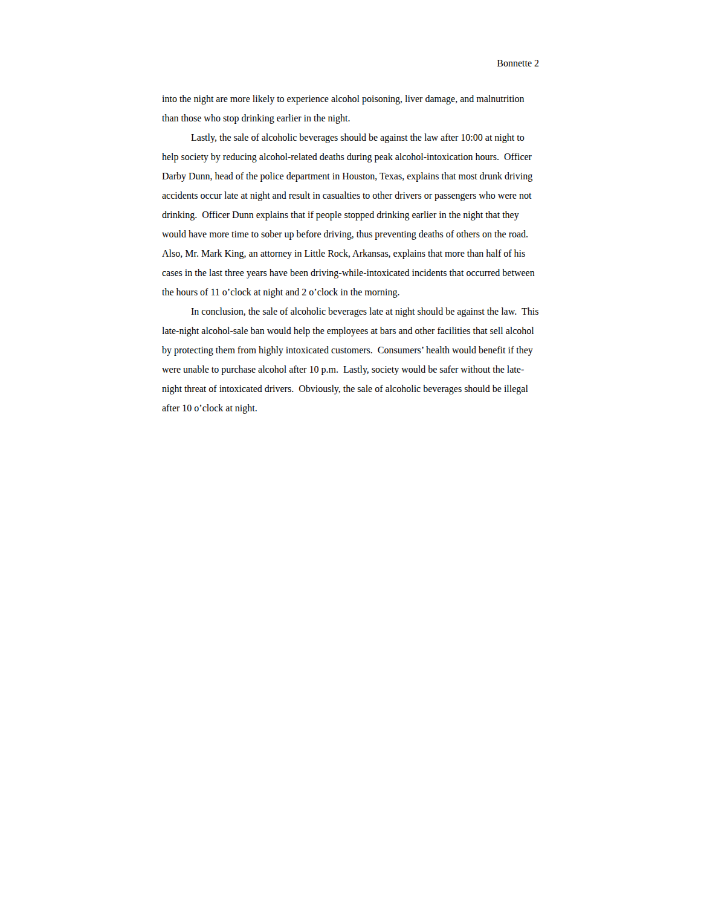Bonnette 2
into the night are more likely to experience alcohol poisoning, liver damage, and malnutrition than those who stop drinking earlier in the night.
Lastly, the sale of alcoholic beverages should be against the law after 10:00 at night to help society by reducing alcohol-related deaths during peak alcohol-intoxication hours. Officer Darby Dunn, head of the police department in Houston, Texas, explains that most drunk driving accidents occur late at night and result in casualties to other drivers or passengers who were not drinking. Officer Dunn explains that if people stopped drinking earlier in the night that they would have more time to sober up before driving, thus preventing deaths of others on the road. Also, Mr. Mark King, an attorney in Little Rock, Arkansas, explains that more than half of his cases in the last three years have been driving-while-intoxicated incidents that occurred between the hours of 11 o’clock at night and 2 o’clock in the morning.
In conclusion, the sale of alcoholic beverages late at night should be against the law. This late-night alcohol-sale ban would help the employees at bars and other facilities that sell alcohol by protecting them from highly intoxicated customers. Consumers’ health would benefit if they were unable to purchase alcohol after 10 p.m. Lastly, society would be safer without the late-night threat of intoxicated drivers. Obviously, the sale of alcoholic beverages should be illegal after 10 o’clock at night.